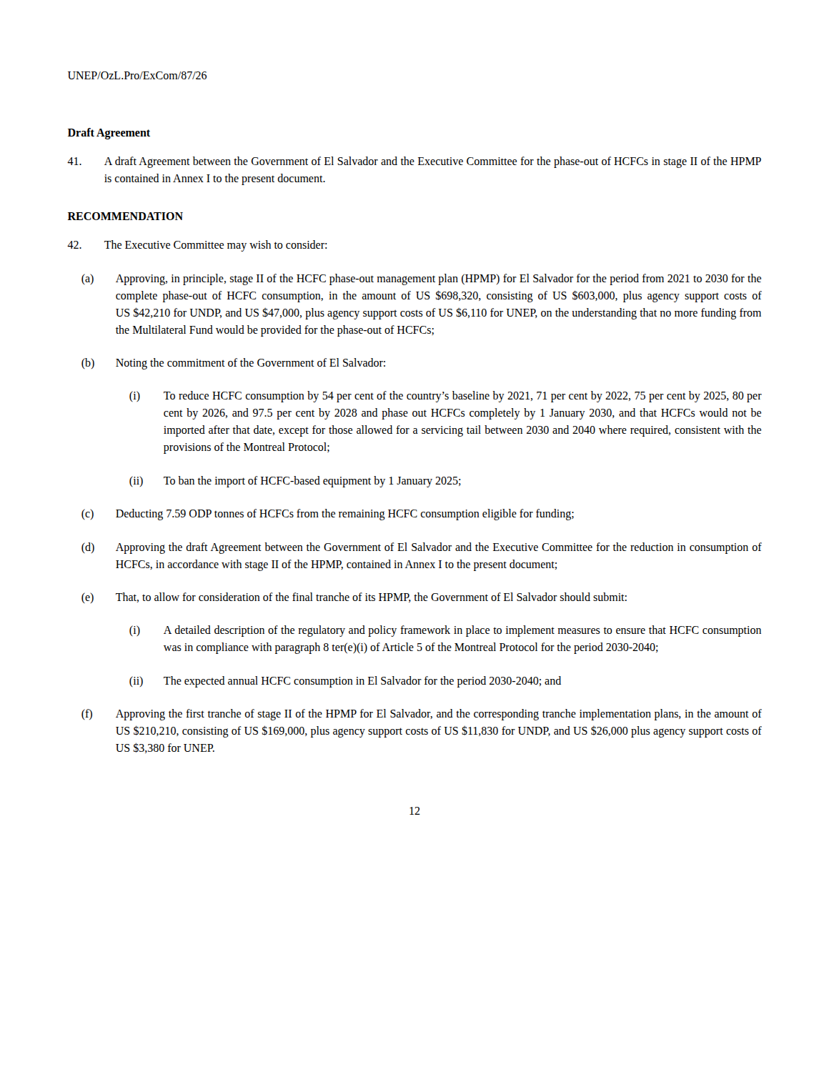UNEP/OzL.Pro/ExCom/87/26
Draft Agreement
41.
A draft Agreement between the Government of El Salvador and the Executive Committee for the phase-out of HCFCs in stage II of the HPMP is contained in Annex I to the present document.
RECOMMENDATION
42.
The Executive Committee may wish to consider:
(a)
Approving, in principle, stage II of the HCFC phase-out management plan (HPMP) for El Salvador for the period from 2021 to 2030 for the complete phase-out of HCFC consumption, in the amount of US $698,320, consisting of US $603,000, plus agency support costs of US $42,210 for UNDP, and US $47,000, plus agency support costs of US $6,110 for UNEP, on the understanding that no more funding from the Multilateral Fund would be provided for the phase-out of HCFCs;
(b)
Noting the commitment of the Government of El Salvador:
(i)
To reduce HCFC consumption by 54 per cent of the country’s baseline by 2021, 71 per cent by 2022, 75 per cent by 2025, 80 per cent by 2026, and 97.5 per cent by 2028 and phase out HCFCs completely by 1 January 2030, and that HCFCs would not be imported after that date, except for those allowed for a servicing tail between 2030 and 2040 where required, consistent with the provisions of the Montreal Protocol;
(ii)
To ban the import of HCFC-based equipment by 1 January 2025;
(c)
Deducting 7.59 ODP tonnes of HCFCs from the remaining HCFC consumption eligible for funding;
(d)
Approving the draft Agreement between the Government of El Salvador and the Executive Committee for the reduction in consumption of HCFCs, in accordance with stage II of the HPMP, contained in Annex I to the present document;
(e)
That, to allow for consideration of the final tranche of its HPMP, the Government of El Salvador should submit:
(i)
A detailed description of the regulatory and policy framework in place to implement measures to ensure that HCFC consumption was in compliance with paragraph 8 ter(e)(i) of Article 5 of the Montreal Protocol for the period 2030-2040;
(ii)
The expected annual HCFC consumption in El Salvador for the period 2030-2040; and
(f)
Approving the first tranche of stage II of the HPMP for El Salvador, and the corresponding tranche implementation plans, in the amount of US $210,210, consisting of US $169,000, plus agency support costs of US $11,830 for UNDP, and US $26,000 plus agency support costs of US $3,380 for UNEP.
12